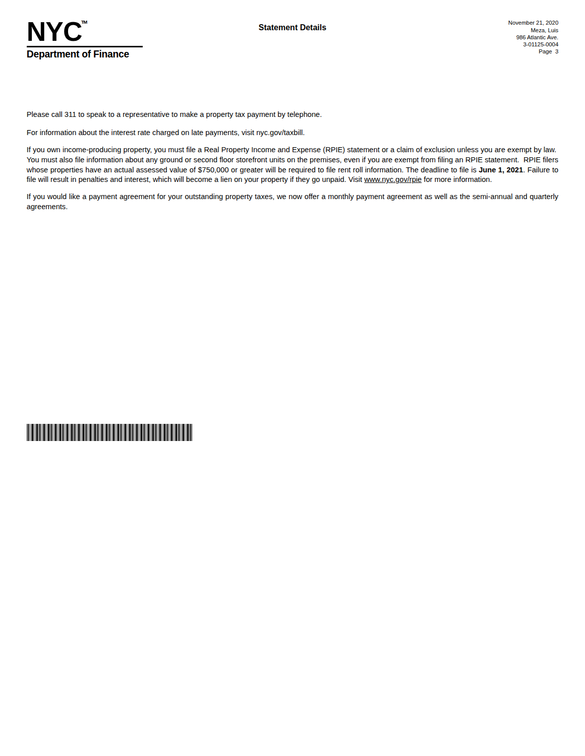NYCTM
Department of Finance
Statement Details
November 21, 2020
Meza, Luis
986 Atlantic Ave.
3-01125-0004
Page 3
Please call 311 to speak to a representative to make a property tax payment by telephone.
For information about the interest rate charged on late payments, visit nyc.gov/taxbill.
If you own income-producing property, you must file a Real Property Income and Expense (RPIE) statement or a claim of exclusion unless you are exempt by law. You must also file information about any ground or second floor storefront units on the premises, even if you are exempt from filing an RPIE statement. RPIE filers whose properties have an actual assessed value of $750,000 or greater will be required to file rent roll information. The deadline to file is June 1, 2021. Failure to file will result in penalties and interest, which will become a lien on your property if they go unpaid. Visit www.nyc.gov/rpie for more information.
If you would like a payment agreement for your outstanding property taxes, we now offer a monthly payment agreement as well as the semi-annual and quarterly agreements.